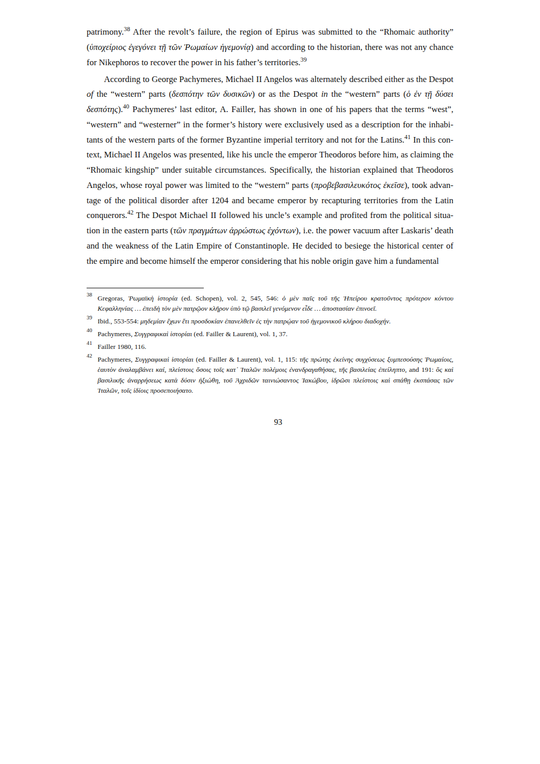patrimony.38 After the revolt’s failure, the region of Epirus was submitted to the “Rhomaic authority” (ὑποχείριος ἐγεγόνει τῇ τῶν Ῥωμαίων ἡγεμονίᾳ) and according to the historian, there was not any chance for Nikephoros to recover the power in his father’s territories.39
According to George Pachymeres, Michael II Angelos was alternately described either as the Despot of the “western” parts (δεσπότην τῶν δυσικῶν) or as the Despot in the “western” parts (ὁ ἐν τῇ δύσει δεσπότης).40 Pachymeres’ last editor, A. Failler, has shown in one of his papers that the terms “west”, “western” and “westerner” in the former’s history were exclusively used as a description for the inhabitants of the western parts of the former Byzantine imperial territory and not for the Latins.41 In this context, Michael II Angelos was presented, like his uncle the emperor Theodoros before him, as claiming the “Rhomaic kingship” under suitable circumstances. Specifically, the historian explained that Theodoros Angelos, whose royal power was limited to the “western” parts (προβεβασιλευκότος ἐκεῖσε), took advantage of the political disorder after 1204 and became emperor by recapturing territories from the Latin conquerors.42 The Despot Michael II followed his uncle’s example and profited from the political situation in the eastern parts (τῶν πραγμάτων ἀρρώστως ἐχόντων), i.e. the power vacuum after Laskaris’ death and the weakness of the Latin Empire of Constantinople. He decided to besiege the historical center of the empire and become himself the emperor considering that his noble origin gave him a fundamental
38 Gregoras, Ῥωμαϊκὴ ἱστορία (ed. Schopen), vol. 2, 545, 546: ὁ μὲν παῖς τοῦ τῆς Ἠπείρου κρατοῦντος πρότερον κόντου Κεφαλληνίας … ἐπειδὴ τὸν μὲν πατρῷον κλῆρον ὑπὸ τῷ βασιλεῖ γενόμενον εἶδε … ἀποστασίαν ἐπινοεῖ.
39 Ibid., 553-554: μηδεμίαν ἔχων ἔτι προσδοκίαν ἐπανελθεῖν ἐς τὴν πατρῴαν τοῦ ἡγεμονικοῦ κλήρου διαδοχήν.
40 Pachymeres, Συγγραφικαὶ ἱστορίαι (ed. Failler & Laurent), vol. 1, 37.
41 Failler 1980, 116.
42 Pachymeres, Συγγραφικαὶ ἱστορίαι (ed. Failler & Laurent), vol. 1, 115: τῆς πρώτης ἐκείνης συγχύσεως ξυμπεσούσης Ῥωμαίοις, ἑαυτὸν ἀναλαμβάνει καί, πλείστοις ὅσοις τοῖς κατ᾽ Ἰταλῶν πολέμοις ἐνανδραγαθήσας, τῆς βασιλείας ἐπείληπτο, and 191: ὃς καὶ βασιλικῆς ἀναρρήσεως κατὰ δύσιν ἠξιώθη, τοῦ Ἀχριδῶν ταινιώσαντος Ἰακώβου, ἱδρῶσι πλείστοις καὶ σπάθῃ ἐκσπάσας τῶν Ἰταλῶν, τοῖς ἰδίοις προσεποιήσατο.
93